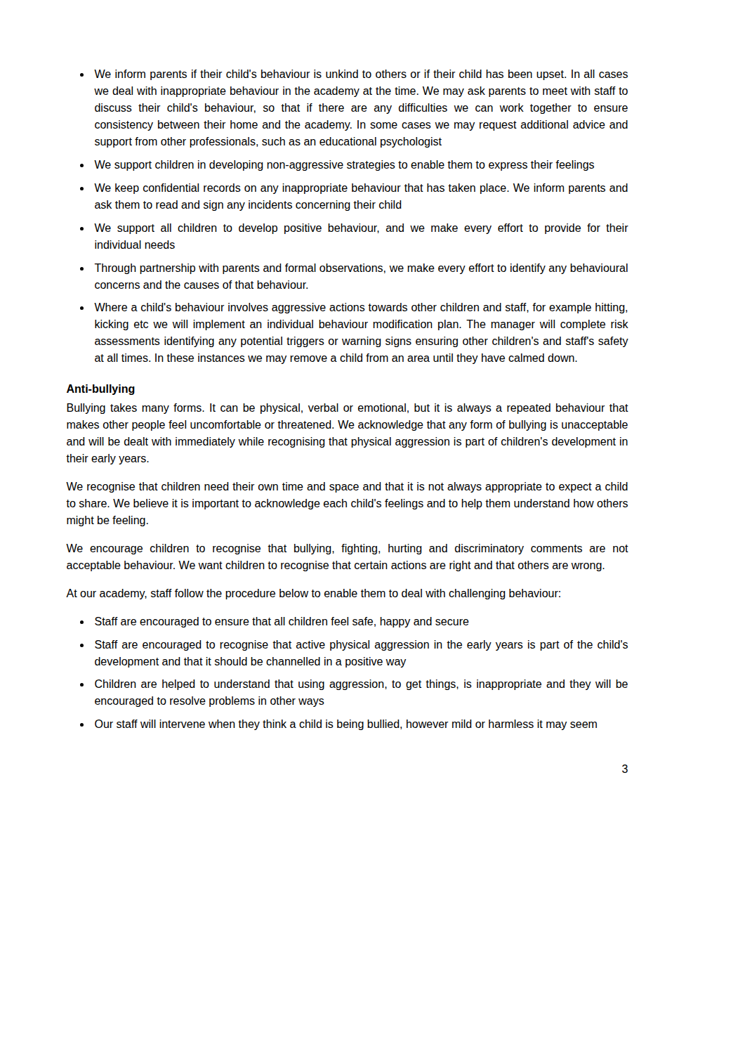We inform parents if their child's behaviour is unkind to others or if their child has been upset. In all cases we deal with inappropriate behaviour in the academy at the time. We may ask parents to meet with staff to discuss their child's behaviour, so that if there are any difficulties we can work together to ensure consistency between their home and the academy. In some cases we may request additional advice and support from other professionals, such as an educational psychologist
We support children in developing non-aggressive strategies to enable them to express their feelings
We keep confidential records on any inappropriate behaviour that has taken place. We inform parents and ask them to read and sign any incidents concerning their child
We support all children to develop positive behaviour, and we make every effort to provide for their individual needs
Through partnership with parents and formal observations, we make every effort to identify any behavioural concerns and the causes of that behaviour.
Where a child's behaviour involves aggressive actions towards other children and staff, for example hitting, kicking etc we will implement an individual behaviour modification plan. The manager will complete risk assessments identifying any potential triggers or warning signs ensuring other children's and staff's safety at all times. In these instances we may remove a child from an area until they have calmed down.
Anti-bullying
Bullying takes many forms. It can be physical, verbal or emotional, but it is always a repeated behaviour that makes other people feel uncomfortable or threatened. We acknowledge that any form of bullying is unacceptable and will be dealt with immediately while recognising that physical aggression is part of children's development in their early years.
We recognise that children need their own time and space and that it is not always appropriate to expect a child to share. We believe it is important to acknowledge each child's feelings and to help them understand how others might be feeling.
We encourage children to recognise that bullying, fighting, hurting and discriminatory comments are not acceptable behaviour. We want children to recognise that certain actions are right and that others are wrong.
At our academy, staff follow the procedure below to enable them to deal with challenging behaviour:
Staff are encouraged to ensure that all children feel safe, happy and secure
Staff are encouraged to recognise that active physical aggression in the early years is part of the child's development and that it should be channelled in a positive way
Children are helped to understand that using aggression, to get things, is inappropriate and they will be encouraged to resolve problems in other ways
Our staff will intervene when they think a child is being bullied, however mild or harmless it may seem
3